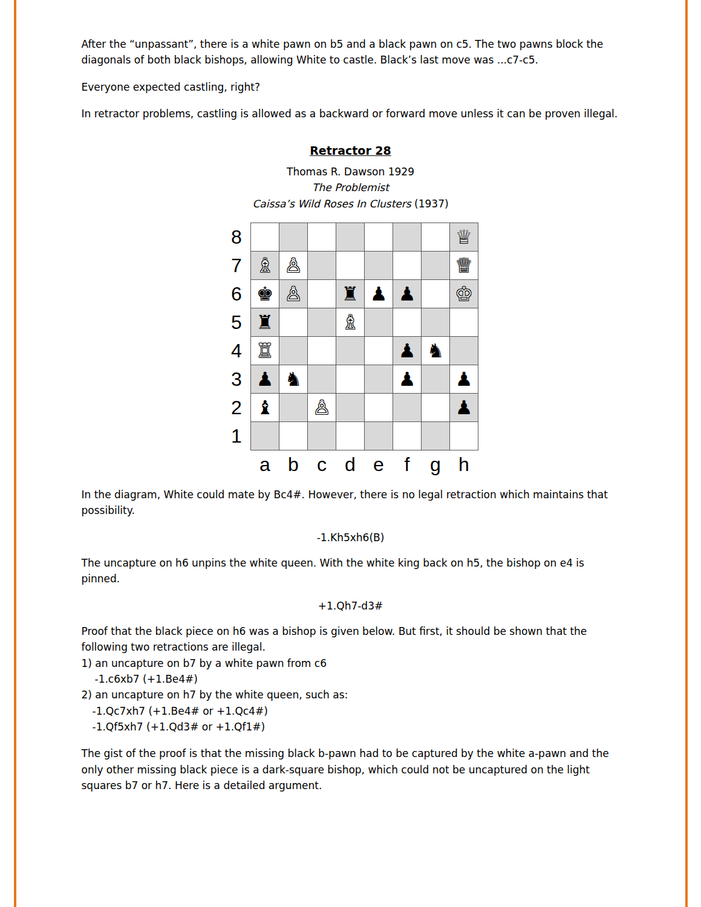After the “unpassant”, there is a white pawn on b5 and a black pawn on c5. The two pawns block the diagonals of both black bishops, allowing White to castle. Black’s last move was ...c7-c5.
Everyone expected castling, right?
In retractor problems, castling is allowed as a backward or forward move unless it can be proven illegal.
Retractor 28
Thomas R. Dawson 1929
The Problemist
Caissa’s Wild Roses In Clusters (1937)
| 8 | | | | | | | | ♕ |
| 7 | ♗ | ♙ | | | | | | ♕ |
| 6 | ♚ | ♙ | | ♜ | ♟ | ♟ | | ♔ |
| 5 | ♜ | | | ♗ | | | | |
| 4 | ♖ | | | | | ♟ | ♞ | |
| 3 | ♟ | ♞ | | | | ♟ | | ♟ |
| 2 | ♝ | | ♙ | | | | | ♟ |
| 1 | | | | | | | | |
| | a | b | c | d | e | f | g | h |
In the diagram, White could mate by Bc4#. However, there is no legal retraction which maintains that possibility.
-1.Kh5xh6(B)
The uncapture on h6 unpins the white queen. With the white king back on h5, the bishop on e4 is pinned.
+1.Qh7-d3#
Proof that the black piece on h6 was a bishop is given below. But first, it should be shown that the following two retractions are illegal.
1) an uncapture on b7 by a white pawn from c6
-1.c6xb7 (+1.Be4#)
2) an uncapture on h7 by the white queen, such as:
-1.Qc7xh7 (+1.Be4# or +1.Qc4#)
-1.Qf5xh7 (+1.Qd3# or +1.Qf1#)
The gist of the proof is that the missing black b-pawn had to be captured by the white a-pawn and the only other missing black piece is a dark-square bishop, which could not be uncaptured on the light squares b7 or h7. Here is a detailed argument.